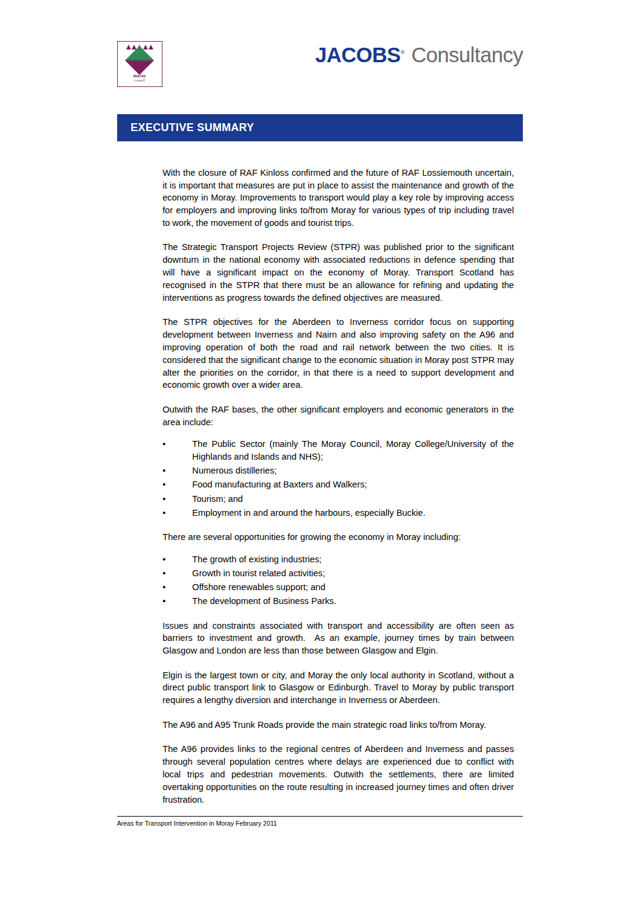moray council
JACOBS®Consultancy
EXECUTIVE SUMMARY
With the closure of RAF Kinloss confirmed and the future of RAF Lossiemouth uncertain, it is important that measures are put in place to assist the maintenance and growth of the economy in Moray. Improvements to transport would play a key role by improving access for employers and improving links to/from Moray for various types of trip including travel to work, the movement of goods and tourist trips.
The Strategic Transport Projects Review (STPR) was published prior to the significant downturn in the national economy with associated reductions in defence spending that will have a significant impact on the economy of Moray. Transport Scotland has recognised in the STPR that there must be an allowance for refining and updating the interventions as progress towards the defined objectives are measured.
The STPR objectives for the Aberdeen to Inverness corridor focus on supporting development between Inverness and Nairn and also improving safety on the A96 and improving operation of both the road and rail network between the two cities. It is considered that the significant change to the economic situation in Moray post STPR may alter the priorities on the corridor, in that there is a need to support development and economic growth over a wider area.
Outwith the RAF bases, the other significant employers and economic generators in the area include:
The Public Sector (mainly The Moray Council, Moray College/University of the Highlands and Islands and NHS);
Numerous distilleries;
Food manufacturing at Baxters and Walkers;
Tourism; and
Employment in and around the harbours, especially Buckie.
There are several opportunities for growing the economy in Moray including:
The growth of existing industries;
Growth in tourist related activities;
Offshore renewables support; and
The development of Business Parks.
Issues and constraints associated with transport and accessibility are often seen as barriers to investment and growth. As an example, journey times by train between Glasgow and London are less than those between Glasgow and Elgin.
Elgin is the largest town or city, and Moray the only local authority in Scotland, without a direct public transport link to Glasgow or Edinburgh. Travel to Moray by public transport requires a lengthy diversion and interchange in Inverness or Aberdeen.
The A96 and A95 Trunk Roads provide the main strategic road links to/from Moray.
The A96 provides links to the regional centres of Aberdeen and Inverness and passes through several population centres where delays are experienced due to conflict with local trips and pedestrian movements. Outwith the settlements, there are limited overtaking opportunities on the route resulting in increased journey times and often driver frustration.
Areas for Transport Intervention in Moray February 2011